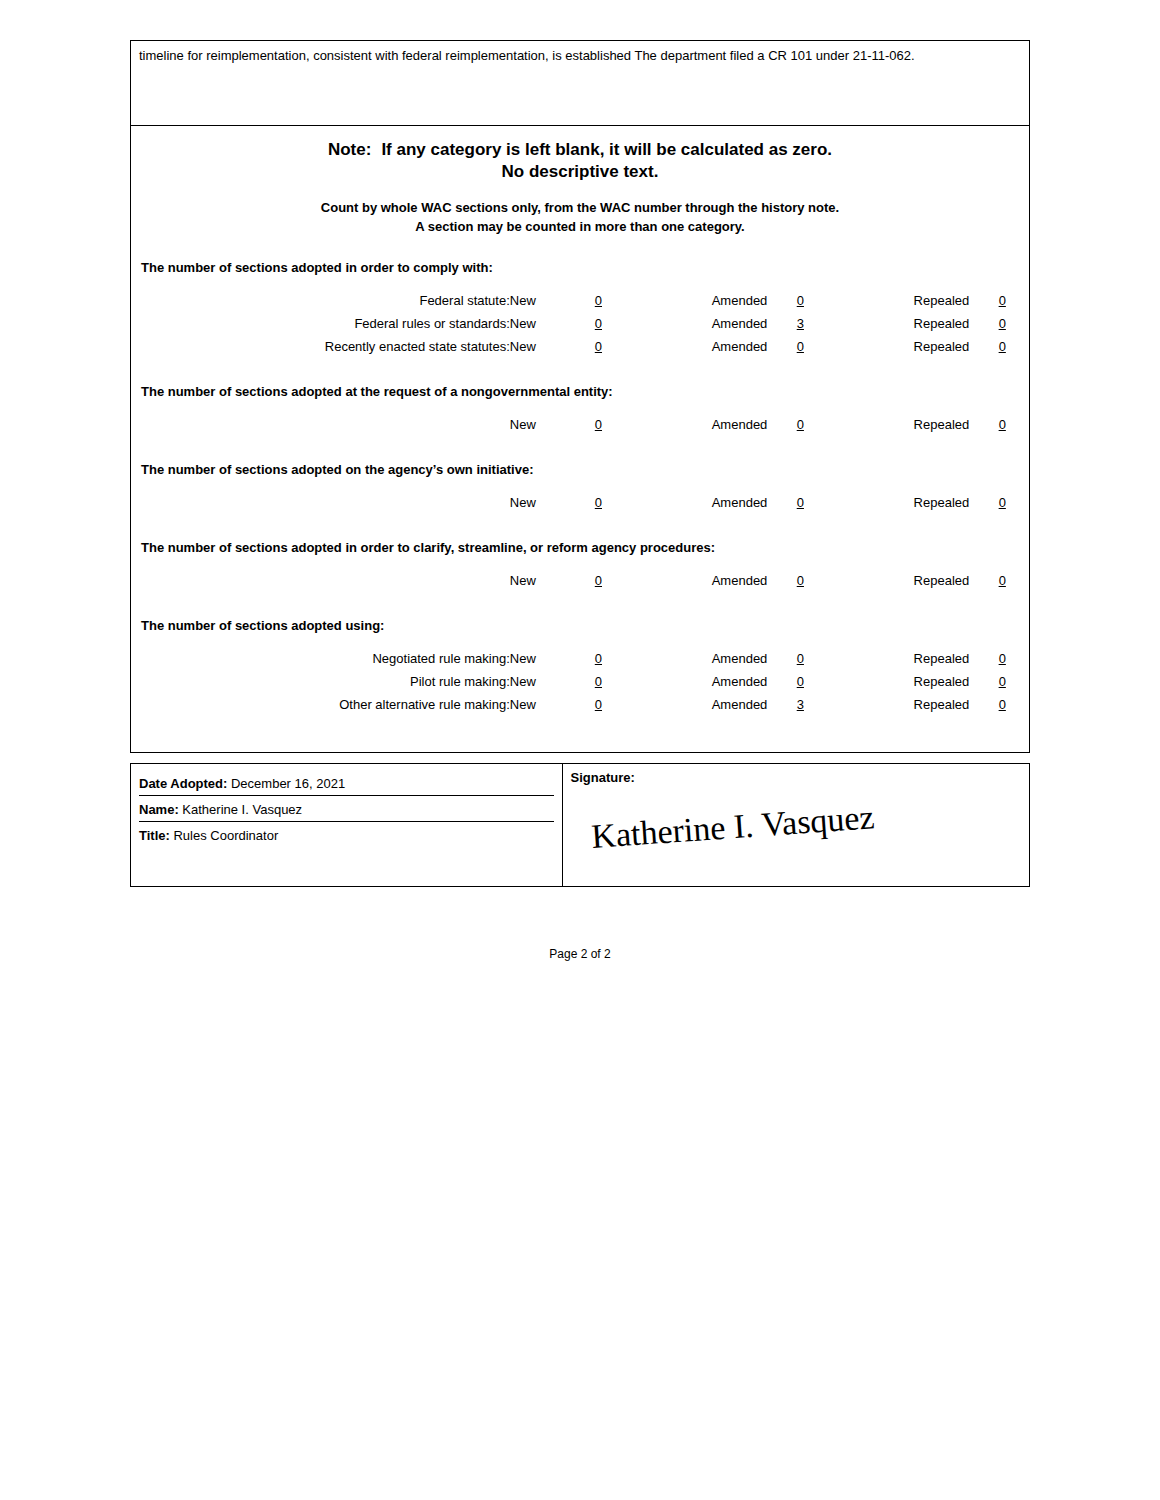timeline for reimplementation, consistent with federal reimplementation, is established The department filed a CR 101 under 21-11-062.
Note: If any category is left blank, it will be calculated as zero.
No descriptive text.
Count by whole WAC sections only, from the WAC number through the history note.
A section may be counted in more than one category.
The number of sections adopted in order to comply with:
| Federal statute: | New | 0 | | Amended | 0 | | Repealed | 0 |
| Federal rules or standards: | New | 0 | | Amended | 3 | | Repealed | 0 |
| Recently enacted state statutes: | New | 0 | | Amended | 0 | | Repealed | 0 |
The number of sections adopted at the request of a nongovernmental entity:
| | New | 0 | | Amended | 0 | | Repealed | 0 |
The number of sections adopted on the agency’s own initiative:
| | New | 0 | | Amended | 0 | | Repealed | 0 |
The number of sections adopted in order to clarify, streamline, or reform agency procedures:
| | New | 0 | | Amended | 0 | | Repealed | 0 |
The number of sections adopted using:
| Negotiated rule making: | New | 0 | | Amended | 0 | | Repealed | 0 |
| Pilot rule making: | New | 0 | | Amended | 0 | | Repealed | 0 |
| Other alternative rule making: | New | 0 | | Amended | 3 | | Repealed | 0 |
| Date Adopted: December 16, 2021 Name: Katherine I. Vasquez Title: Rules Coordinator | Signature: Katherine I. Vasquez |
Page 2 of 2